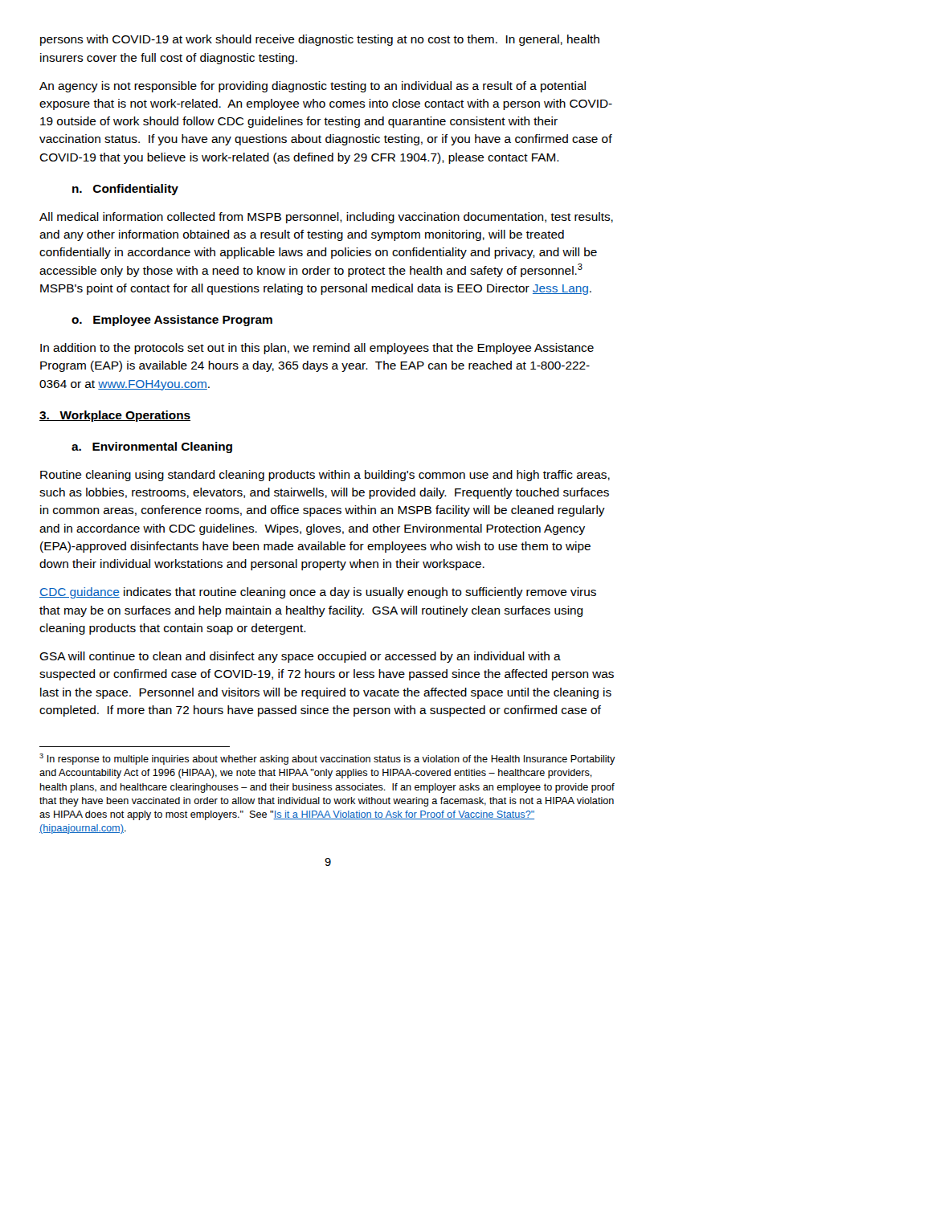persons with COVID-19 at work should receive diagnostic testing at no cost to them. In general, health insurers cover the full cost of diagnostic testing.
An agency is not responsible for providing diagnostic testing to an individual as a result of a potential exposure that is not work-related. An employee who comes into close contact with a person with COVID-19 outside of work should follow CDC guidelines for testing and quarantine consistent with their vaccination status. If you have any questions about diagnostic testing, or if you have a confirmed case of COVID-19 that you believe is work-related (as defined by 29 CFR 1904.7), please contact FAM.
n. Confidentiality
All medical information collected from MSPB personnel, including vaccination documentation, test results, and any other information obtained as a result of testing and symptom monitoring, will be treated confidentially in accordance with applicable laws and policies on confidentiality and privacy, and will be accessible only by those with a need to know in order to protect the health and safety of personnel.3 MSPB's point of contact for all questions relating to personal medical data is EEO Director Jess Lang.
o. Employee Assistance Program
In addition to the protocols set out in this plan, we remind all employees that the Employee Assistance Program (EAP) is available 24 hours a day, 365 days a year. The EAP can be reached at 1-800-222-0364 or at www.FOH4you.com.
3. Workplace Operations
a. Environmental Cleaning
Routine cleaning using standard cleaning products within a building's common use and high traffic areas, such as lobbies, restrooms, elevators, and stairwells, will be provided daily. Frequently touched surfaces in common areas, conference rooms, and office spaces within an MSPB facility will be cleaned regularly and in accordance with CDC guidelines. Wipes, gloves, and other Environmental Protection Agency (EPA)-approved disinfectants have been made available for employees who wish to use them to wipe down their individual workstations and personal property when in their workspace.
CDC guidance indicates that routine cleaning once a day is usually enough to sufficiently remove virus that may be on surfaces and help maintain a healthy facility. GSA will routinely clean surfaces using cleaning products that contain soap or detergent.
GSA will continue to clean and disinfect any space occupied or accessed by an individual with a suspected or confirmed case of COVID-19, if 72 hours or less have passed since the affected person was last in the space. Personnel and visitors will be required to vacate the affected space until the cleaning is completed. If more than 72 hours have passed since the person with a suspected or confirmed case of
3 In response to multiple inquiries about whether asking about vaccination status is a violation of the Health Insurance Portability and Accountability Act of 1996 (HIPAA), we note that HIPAA "only applies to HIPAA-covered entities – healthcare providers, health plans, and healthcare clearinghouses – and their business associates. If an employer asks an employee to provide proof that they have been vaccinated in order to allow that individual to work without wearing a facemask, that is not a HIPAA violation as HIPAA does not apply to most employers." See "Is it a HIPAA Violation to Ask for Proof of Vaccine Status?" (hipaajournal.com).
9